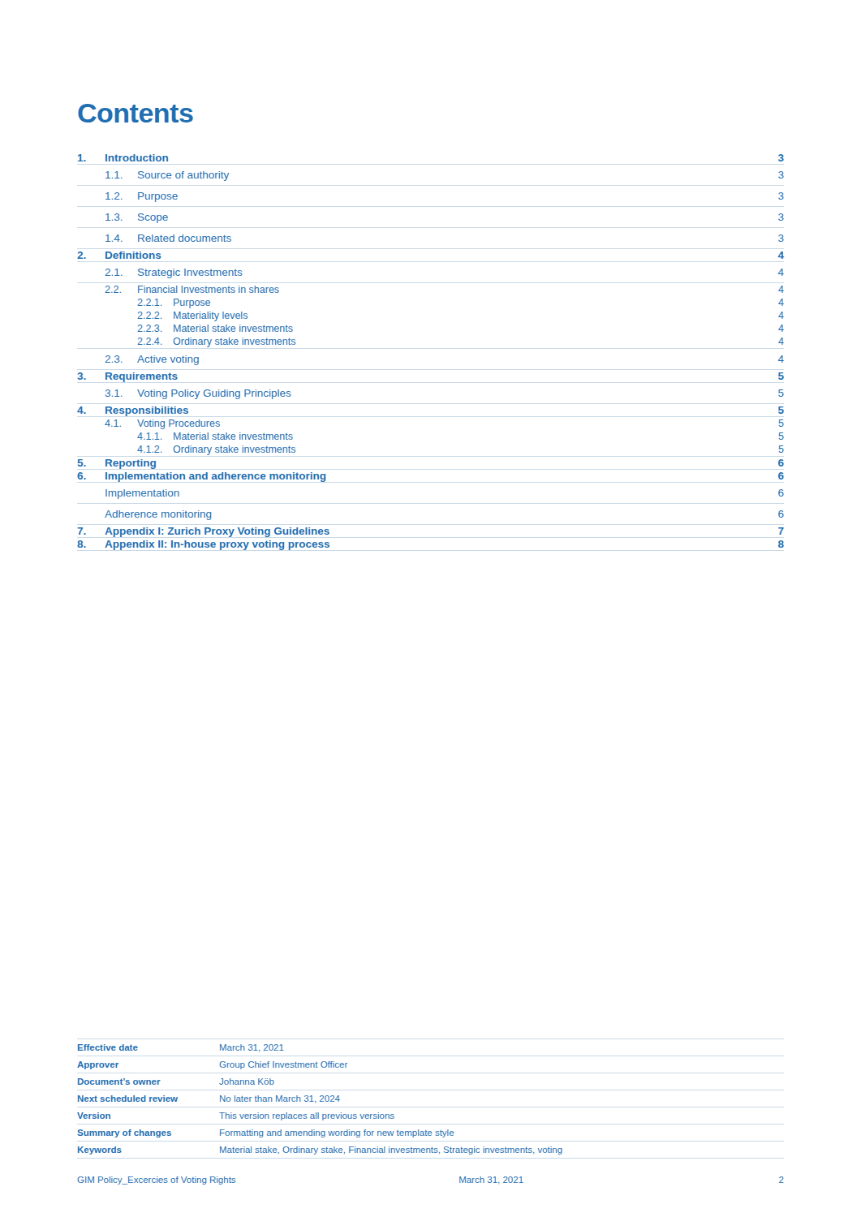Contents
| 1. | Introduction | 3 |
| | 1.1. Source of authority | 3 |
| | 1.2. Purpose | 3 |
| | 1.3. Scope | 3 |
| | 1.4. Related documents | 3 |
| 2. | Definitions | 4 |
| | 2.1. Strategic Investments | 4 |
| | 2.2. Financial Investments in shares | 4 |
| | 2.2.1. Purpose | 4 |
| | 2.2.2. Materiality levels | 4 |
| | 2.2.3. Material stake investments | 4 |
| | 2.2.4. Ordinary stake investments | 4 |
| | 2.3. Active voting | 4 |
| 3. | Requirements | 5 |
| | 3.1. Voting Policy Guiding Principles | 5 |
| 4. | Responsibilities | 5 |
| | 4.1. Voting Procedures | 5 |
| | 4.1.1. Material stake investments | 5 |
| | 4.1.2. Ordinary stake investments | 5 |
| 5. | Reporting | 6 |
| 6. | Implementation and adherence monitoring | 6 |
| | Implementation | 6 |
| | Adherence monitoring | 6 |
| 7. | Appendix I: Zurich Proxy Voting Guidelines | 7 |
| 8. | Appendix II: In-house proxy voting process | 8 |
| Effective date | March 31, 2021 |
| Approver | Group Chief Investment Officer |
| Document’s owner | Johanna Köb |
| Next scheduled review | No later than March 31, 2024 |
| Version | This version replaces all previous versions |
| Summary of changes | Formatting and amending wording for new template style |
| Keywords | Material stake, Ordinary stake, Financial investments, Strategic investments, voting |
GIM Policy_Excercies of Voting Rights
March 31, 2021
2